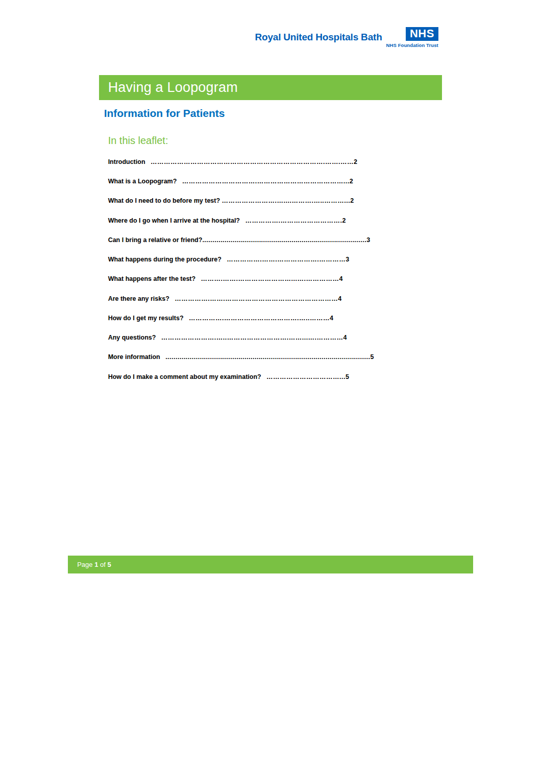Royal United Hospitals Bath
NHS
NHS Foundation Trust
Having a Loopogram
Information for Patients
In this leaflet:
Introduction …………………………………………………………………….…….……2
What is a Loopogram? …………………………….…………………………………... 2
What do I need to do before my test? …………………….…....……….…..………... 2
Where do I go when I arrive at the hospital? …………….………………………. 2
Can I bring a relative or friend?................................................................................. 3
What happens during the procedure? …………….…….……………….…………3
What happens after the test? ……….…….……………………...….……………4
Are there any risks? …………….…….……………………………………………4
How do I get my results? …………….…………………………….…..………4
Any questions? …………………….…..……………………….……...….…………4
More information ..................................................................................................... 5
How do I make a comment about my examination? ……………………………... 5
Page 1 of 5